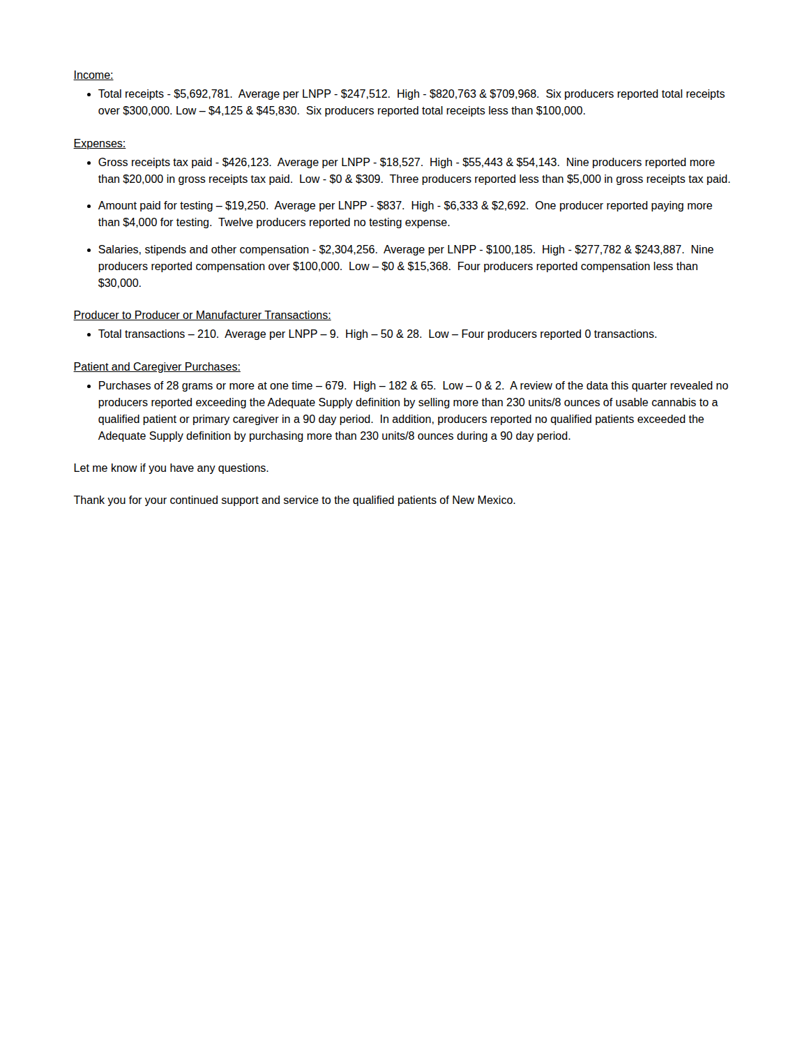Income:
Total receipts - $5,692,781. Average per LNPP - $247,512. High - $820,763 & $709,968. Six producers reported total receipts over $300,000. Low – $4,125 & $45,830. Six producers reported total receipts less than $100,000.
Expenses:
Gross receipts tax paid - $426,123. Average per LNPP - $18,527. High - $55,443 & $54,143. Nine producers reported more than $20,000 in gross receipts tax paid. Low - $0 & $309. Three producers reported less than $5,000 in gross receipts tax paid.
Amount paid for testing – $19,250. Average per LNPP - $837. High - $6,333 & $2,692. One producer reported paying more than $4,000 for testing. Twelve producers reported no testing expense.
Salaries, stipends and other compensation - $2,304,256. Average per LNPP - $100,185. High - $277,782 & $243,887. Nine producers reported compensation over $100,000. Low – $0 & $15,368. Four producers reported compensation less than $30,000.
Producer to Producer or Manufacturer Transactions:
Total transactions – 210. Average per LNPP – 9. High – 50 & 28. Low – Four producers reported 0 transactions.
Patient and Caregiver Purchases:
Purchases of 28 grams or more at one time – 679. High – 182 & 65. Low – 0 & 2. A review of the data this quarter revealed no producers reported exceeding the Adequate Supply definition by selling more than 230 units/8 ounces of usable cannabis to a qualified patient or primary caregiver in a 90 day period. In addition, producers reported no qualified patients exceeded the Adequate Supply definition by purchasing more than 230 units/8 ounces during a 90 day period.
Let me know if you have any questions.
Thank you for your continued support and service to the qualified patients of New Mexico.